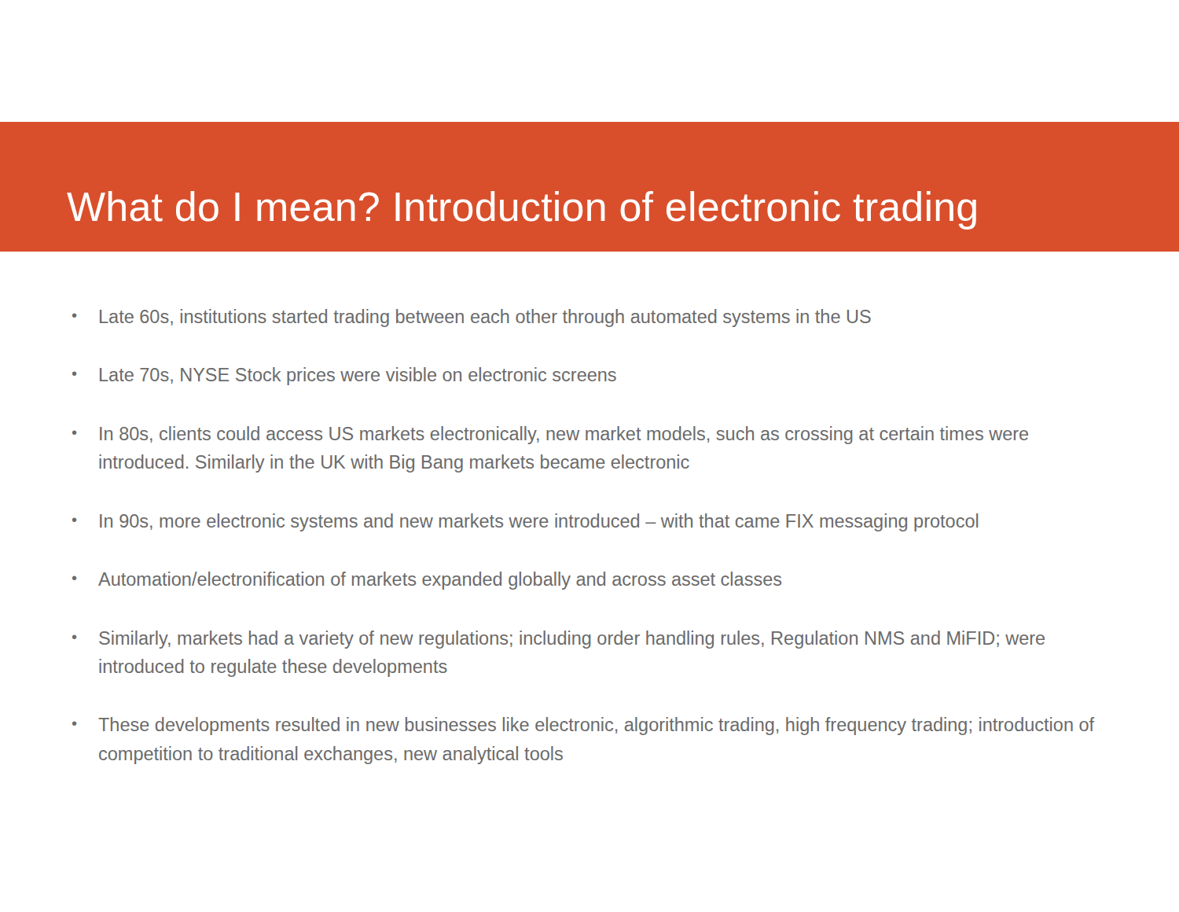What do I mean? Introduction of electronic trading
Late 60s, institutions started trading between each other through automated systems in the US
Late 70s, NYSE Stock prices were visible on electronic screens
In 80s, clients could access US markets electronically, new market models, such as crossing at certain times were introduced. Similarly in the UK with Big Bang markets became electronic
In 90s, more electronic systems and new markets were introduced – with that came FIX messaging protocol
Automation/electronification of markets expanded globally and across asset classes
Similarly, markets had a variety of new regulations; including order handling rules, Regulation NMS and MiFID; were introduced to regulate these developments
These developments resulted in new businesses like electronic, algorithmic trading, high frequency trading; introduction of competition to traditional exchanges, new analytical tools